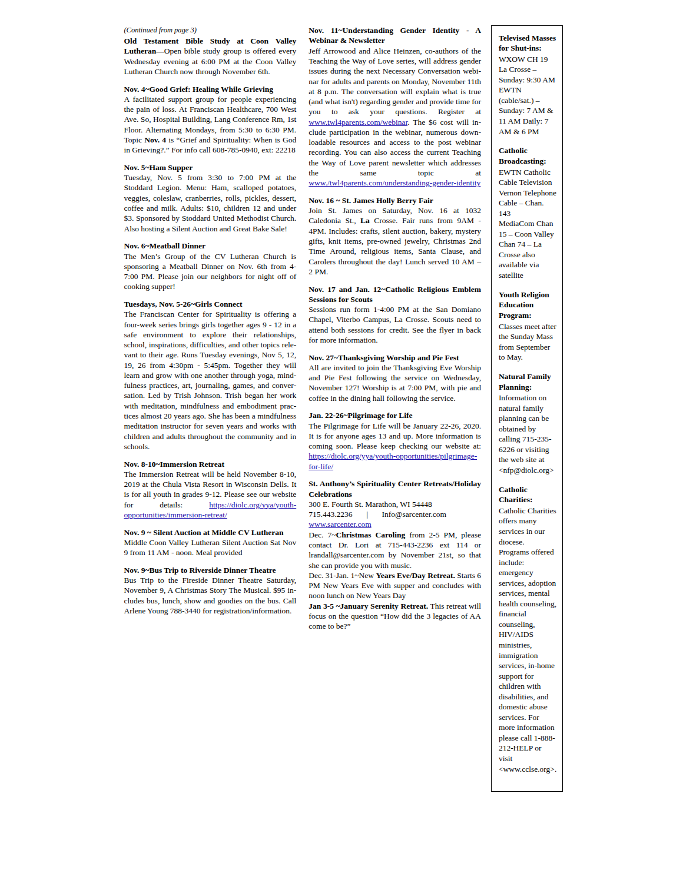(Continued from page 3)
Old Testament Bible Study at Coon Valley Lutheran—Open bible study group is offered every Wednesday evening at 6:00 PM at the Coon Valley Lutheran Church now through November 6th.
Nov. 4~Good Grief: Healing While Grieving
A facilitated support group for people experiencing the pain of loss. At Franciscan Healthcare, 700 West Ave. So, Hospital Building, Lang Conference Rm, 1st Floor. Alternating Mondays, from 5:30 to 6:30 PM. Topic Nov. 4 is “Grief and Spirituality: When is God in Grieving?.” For info call 608-785-0940, ext: 22218
Nov. 5~Ham Supper
Tuesday, Nov. 5 from 3:30 to 7:00 PM at the Stoddard Legion. Menu: Ham, scalloped potatoes, veggies, coleslaw, cranberries, rolls, pickles, dessert, coffee and milk. Adults: $10, children 12 and under $3. Sponsored by Stoddard United Methodist Church. Also hosting a Silent Auction and Great Bake Sale!
Nov. 6~Meatball Dinner
The Men’s Group of the CV Lutheran Church is sponsoring a Meatball Dinner on Nov. 6th from 4-7:00 PM. Please join our neighbors for night off of cooking supper!
Tuesdays, Nov. 5-26~Girls Connect
The Franciscan Center for Spirituality is offering a four-week series brings girls together ages 9 - 12 in a safe environment to explore their relationships, school, inspirations, difficulties, and other topics relevant to their age. Runs Tuesday evenings, Nov 5, 12, 19, 26 from 4:30pm - 5:45pm. Together they will learn and grow with one another through yoga, mindfulness practices, art, journaling, games, and conversation. Led by Trish Johnson. Trish began her work with meditation, mindfulness and embodiment practices almost 20 years ago. She has been a mindfulness meditation instructor for seven years and works with children and adults throughout the community and in schools.
Nov. 8-10~Immersion Retreat
The Immersion Retreat will be held November 8-10, 2019 at the Chula Vista Resort in Wisconsin Dells. It is for all youth in grades 9-12. Please see our website for details: https://diolc.org/yya/youth-opportunities/immersion-retreat/
Nov. 9 ~ Silent Auction at Middle CV Lutheran
Middle Coon Valley Lutheran Silent Auction Sat Nov 9 from 11 AM - noon. Meal provided
Nov. 9~Bus Trip to Riverside Dinner Theatre
Bus Trip to the Fireside Dinner Theatre Saturday, November 9, A Christmas Story The Musical. $95 includes bus, lunch, show and goodies on the bus. Call Arlene Young 788-3440 for registration/information.
Nov. 11~Understanding Gender Identity - A Webinar & Newsletter
Jeff Arrowood and Alice Heinzen, co-authors of the Teaching the Way of Love series, will address gender issues during the next Necessary Conversation webinar for adults and parents on Monday, November 11th at 8 p.m. The conversation will explain what is true (and what isn't) regarding gender and provide time for you to ask your questions. Register at www.twl4parents.com/webinar. The $6 cost will include participation in the webinar, numerous downloadable resources and access to the post webinar recording. You can also access the current Teaching the Way of Love parent newsletter which addresses the same topic at www./twl4parents.com/understanding-gender-identity
Nov. 16 ~ St. James Holly Berry Fair
Join St. James on Saturday, Nov. 16 at 1032 Caledonia St., La Crosse. Fair runs from 9AM - 4PM. Includes: crafts, silent auction, bakery, mystery gifts, knit items, pre-owned jewelry, Christmas 2nd Time Around, religious items, Santa Clause, and Carolers throughout the day! Lunch served 10 AM – 2 PM.
Nov. 17 and Jan. 12~Catholic Religious Emblem Sessions for Scouts
Sessions run form 1-4:00 PM at the San Domiano Chapel, Viterbo Campus, La Crosse. Scouts need to attend both sessions for credit. See the flyer in back for more information.
Nov. 27~Thanksgiving Worship and Pie Fest
All are invited to join the Thanksgiving Eve Worship and Pie Fest following the service on Wednesday, November 127! Worship is at 7:00 PM, with pie and coffee in the dining hall following the service.
Jan. 22-26~Pilgrimage for Life
The Pilgrimage for Life will be January 22-26, 2020. It is for anyone ages 13 and up. More information is coming soon. Please keep checking our website at: https://diolc.org/yya/youth-opportunities/pilgrimage-for-life/
St. Anthony’s Spirituality Center Retreats/Holiday Celebrations
300 E. Fourth St. Marathon, WI 54448
715.443.2236 | Info@sarcenter.com
www.sarcenter.com
Dec. 7~Christmas Caroling from 2-5 PM, please contact Dr. Lori at 715-443-2236 ext 114 or lrandall@sarcenter.com by November 21st, so that she can provide you with music.
Dec. 31-Jan. 1~New Years Eve/Day Retreat. Starts 6 PM New Years Eve with supper and concludes with noon lunch on New Years Day
Jan 3-5 ~January Serenity Retreat. This retreat will focus on the question “How did the 3 legacies of AA come to be?”
Televised Masses for Shut-ins:
WXOW CH 19 La Crosse – Sunday: 9:30 AM
EWTN (cable/sat.) – Sunday: 7 AM & 11 AM Daily: 7 AM & 6 PM
Catholic Broadcasting:
EWTN Catholic Cable Television
Vernon Telephone Cable – Chan. 143
MediaCom Chan 15 – Coon Valley
Chan 74 – La Crosse also available via satellite
Youth Religion Education Program:
Classes meet after the Sunday Mass from September to May.
Natural Family Planning:
Information on natural family planning can be obtained by calling 715-235-6226 or visiting the web site at <nfp@diolc.org>
Catholic Charities:
Catholic Charities offers many services in our diocese. Programs offered include: emergency services, adoption services, mental health counseling, financial counseling, HIV/AIDS ministries, immigration services, in-home support for children with disabilities, and domestic abuse services. For more information please call 1-888-212-HELP or visit <www.cclse.org>.